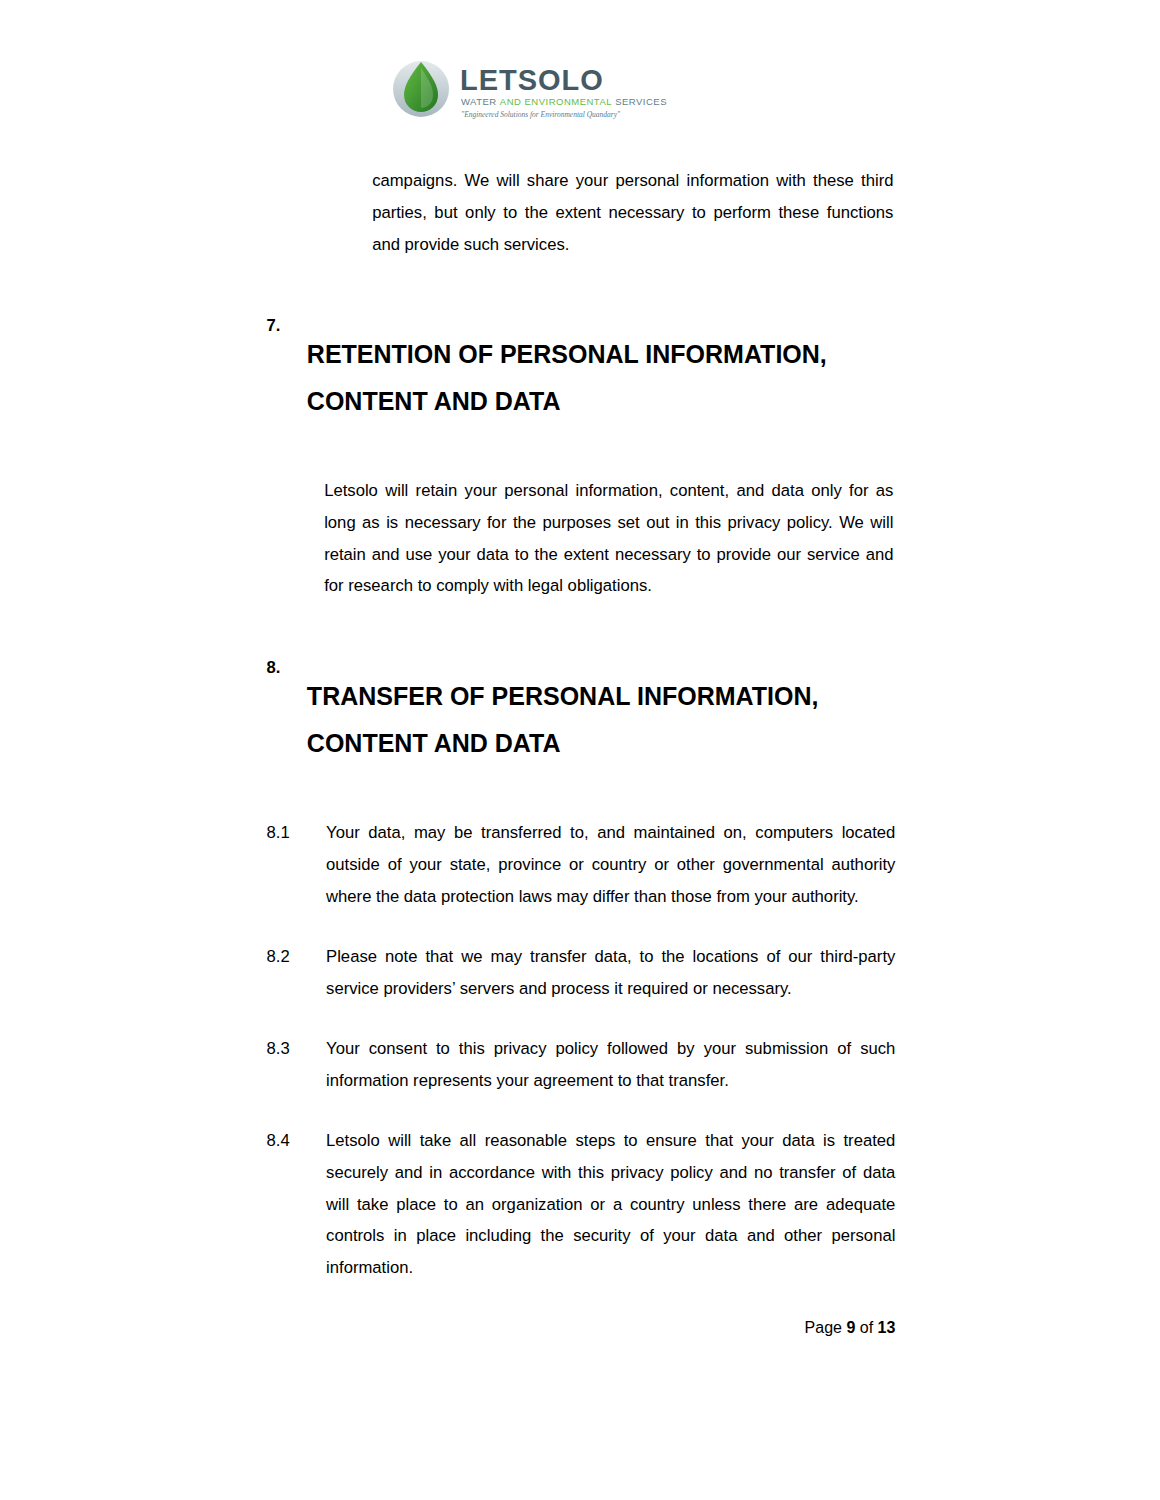campaigns. We will share your personal information with these third parties, but only to the extent necessary to perform these functions and provide such services.
7.
RETENTION OF PERSONAL INFORMATION, CONTENT AND DATA
Letsolo will retain your personal information, content, and data only for as long as is necessary for the purposes set out in this privacy policy. We will retain and use your data to the extent necessary to provide our service and for research to comply with legal obligations.
8.
TRANSFER OF PERSONAL INFORMATION, CONTENT AND DATA
8.1
Your data, may be transferred to, and maintained on, computers located outside of your state, province or country or other governmental authority where the data protection laws may differ than those from your authority.
8.2
Please note that we may transfer data, to the locations of our third-party service providers’ servers and process it required or necessary.
8.3
Your consent to this privacy policy followed by your submission of such information represents your agreement to that transfer.
8.4
Letsolo will take all reasonable steps to ensure that your data is treated securely and in accordance with this privacy policy and no transfer of data will take place to an organization or a country unless there are adequate controls in place including the security of your data and other personal information.
Page 9 of 13